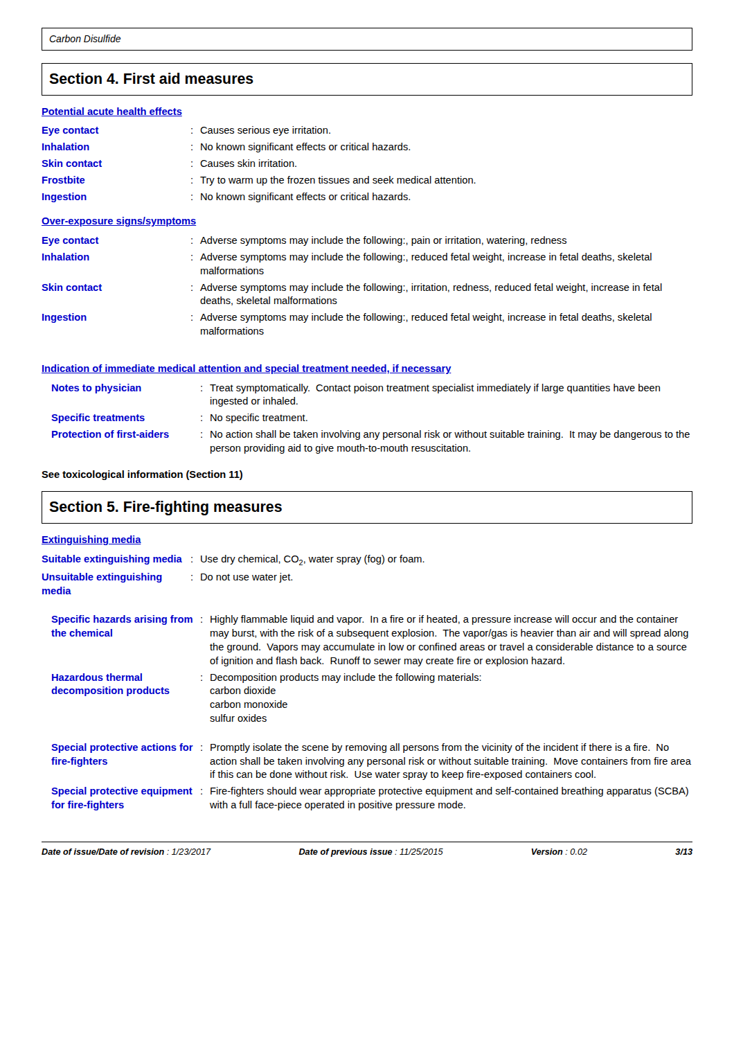Carbon Disulfide
Section 4. First aid measures
Potential acute health effects
| Eye contact | : | Causes serious eye irritation. |
| Inhalation | : | No known significant effects or critical hazards. |
| Skin contact | : | Causes skin irritation. |
| Frostbite | : | Try to warm up the frozen tissues and seek medical attention. |
| Ingestion | : | No known significant effects or critical hazards. |
Over-exposure signs/symptoms
| Eye contact | : | Adverse symptoms may include the following:, pain or irritation, watering, redness |
| Inhalation | : | Adverse symptoms may include the following:, reduced fetal weight, increase in fetal deaths, skeletal malformations |
| Skin contact | : | Adverse symptoms may include the following:, irritation, redness, reduced fetal weight, increase in fetal deaths, skeletal malformations |
| Ingestion | : | Adverse symptoms may include the following:, reduced fetal weight, increase in fetal deaths, skeletal malformations |
Indication of immediate medical attention and special treatment needed, if necessary
| Notes to physician | : | Treat symptomatically. Contact poison treatment specialist immediately if large quantities have been ingested or inhaled. |
| Specific treatments | : | No specific treatment. |
| Protection of first-aiders | : | No action shall be taken involving any personal risk or without suitable training. It may be dangerous to the person providing aid to give mouth-to-mouth resuscitation. |
See toxicological information (Section 11)
Section 5. Fire-fighting measures
Extinguishing media
| Suitable extinguishing media | : | Use dry chemical, CO 2 , water spray (fog) or foam. |
| Unsuitable extinguishing media | : | Do not use water jet. |
| Specific hazards arising from the chemical | : | Highly flammable liquid and vapor. In a fire or if heated, a pressure increase will occur and the container may burst, with the risk of a subsequent explosion. The vapor/gas is heavier than air and will spread along the ground. Vapors may accumulate in low or confined areas or travel a considerable distance to a source of ignition and flash back. Runoff to sewer may create fire or explosion hazard. |
| Hazardous thermal decomposition products | : | Decomposition products may include the following materials: carbon dioxide carbon monoxide sulfur oxides |
| Special protective actions for fire-fighters | : | Promptly isolate the scene by removing all persons from the vicinity of the incident if there is a fire. No action shall be taken involving any personal risk or without suitable training. Move containers from fire area if this can be done without risk. Use water spray to keep fire-exposed containers cool. |
| Special protective equipment for fire-fighters | : | Fire-fighters should wear appropriate protective equipment and self-contained breathing apparatus (SCBA) with a full face-piece operated in positive pressure mode. |
Date of issue/Date of revision : 1/23/2017 Date of previous issue : 11/25/2015 Version : 0.02 3/13